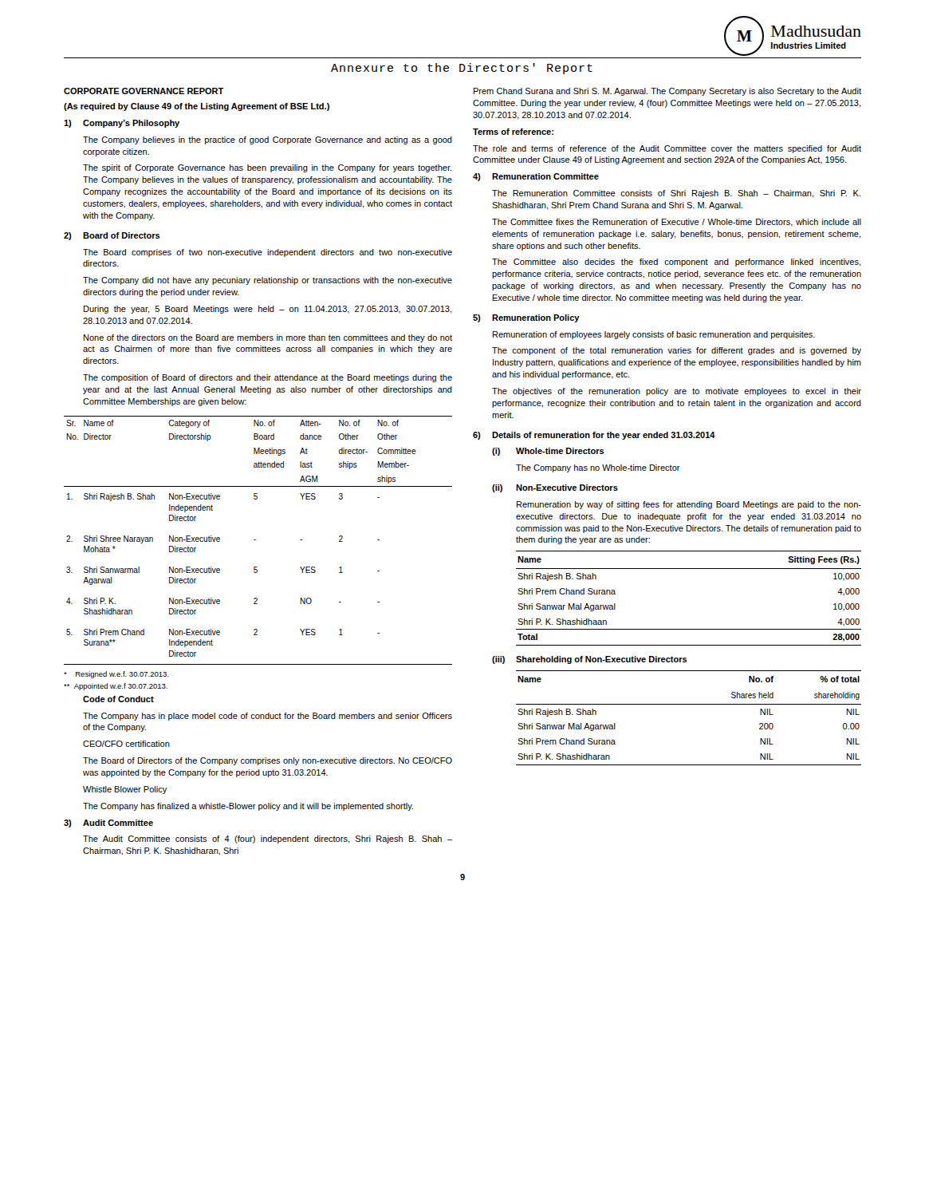M
Madhusudan
Industries Limited
Annexure to the Directors' Report
CORPORATE GOVERNANCE REPORT
(As required by Clause 49 of the Listing Agreement of BSE Ltd.)
1)
Company’s Philosophy
The Company believes in the practice of good Corporate Governance and acting as a good corporate citizen.
The spirit of Corporate Governance has been prevailing in the Company for years together. The Company believes in the values of transparency, professionalism and accountability. The Company recognizes the accountability of the Board and importance of its decisions on its customers, dealers, employees, shareholders, and with every individual, who comes in contact with the Company.
2)
Board of Directors
The Board comprises of two non-executive independent directors and two non-executive directors.
The Company did not have any pecuniary relationship or transactions with the non-executive directors during the period under review.
During the year, 5 Board Meetings were held – on 11.04.2013, 27.05.2013, 30.07.2013, 28.10.2013 and 07.02.2014.
None of the directors on the Board are members in more than ten committees and they do not act as Chairmen of more than five committees across all companies in which they are directors.
The composition of Board of directors and their attendance at the Board meetings during the year and at the last Annual General Meeting as also number of other directorships and Committee Memberships are given below:
| Sr. | Name of | Category of | No. of | Atten- | No. of | No. of |
| --- | --- | --- | --- | --- | --- | --- |
| No. | Director | Directorship | Board | dance | Other | Other |
| | | | Meetings | At | director- | Committee |
| | | | attended | last | ships | Member- |
| | | | | AGM | | ships |
| 1. | Shri Rajesh B. Shah | Non-Executive Independent Director | 5 | YES | 3 | - |
| 2. | Shri Shree Narayan Mohata * | Non-Executive Director | - | - | 2 | - |
| 3. | Shri Sanwarmal Agarwal | Non-Executive Director | 5 | YES | 1 | - |
| 4. | Shri P. K. Shashidharan | Non-Executive Director | 2 | NO | - | - |
| 5. | Shri Prem Chand Surana** | Non-Executive Independent Director | 2 | YES | 1 | - |
* Resigned w.e.f. 30.07.2013.
** Appointed w.e.f 30.07.2013.
Code of Conduct
The Company has in place model code of conduct for the Board members and senior Officers of the Company.
CEO/CFO certification
The Board of Directors of the Company comprises only non-executive directors. No CEO/CFO was appointed by the Company for the period upto 31.03.2014.
Whistle Blower Policy
The Company has finalized a whistle-Blower policy and it will be implemented shortly.
3)
Audit Committee
The Audit Committee consists of 4 (four) independent directors, Shri Rajesh B. Shah – Chairman, Shri P. K. Shashidharan, Shri
Prem Chand Surana and Shri S. M. Agarwal. The Company Secretary is also Secretary to the Audit Committee. During the year under review, 4 (four) Committee Meetings were held on – 27.05.2013, 30.07.2013, 28.10.2013 and 07.02.2014.
Terms of reference:
The role and terms of reference of the Audit Committee cover the matters specified for Audit Committee under Clause 49 of Listing Agreement and section 292A of the Companies Act, 1956.
4)
Remuneration Committee
The Remuneration Committee consists of Shri Rajesh B. Shah – Chairman, Shri P. K. Shashidharan, Shri Prem Chand Surana and Shri S. M. Agarwal.
The Committee fixes the Remuneration of Executive / Whole-time Directors, which include all elements of remuneration package i.e. salary, benefits, bonus, pension, retirement scheme, share options and such other benefits.
The Committee also decides the fixed component and performance linked incentives, performance criteria, service contracts, notice period, severance fees etc. of the remuneration package of working directors, as and when necessary. Presently the Company has no Executive / whole time director. No committee meeting was held during the year.
5)
Remuneration Policy
Remuneration of employees largely consists of basic remuneration and perquisites.
The component of the total remuneration varies for different grades and is governed by Industry pattern, qualifications and experience of the employee, responsibilities handled by him and his individual performance, etc.
The objectives of the remuneration policy are to motivate employees to excel in their performance, recognize their contribution and to retain talent in the organization and accord merit.
6)
Details of remuneration for the year ended 31.03.2014
(i)
Whole-time Directors
The Company has no Whole-time Director
(ii)
Non-Executive Directors
Remuneration by way of sitting fees for attending Board Meetings are paid to the non-executive directors. Due to inadequate profit for the year ended 31.03.2014 no commission was paid to the Non-Executive Directors. The details of remuneration paid to them during the year are as under:
| Name | Sitting Fees (Rs.) |
| --- | --- |
| Shri Rajesh B. Shah | 10,000 |
| Shri Prem Chand Surana | 4,000 |
| Shri Sanwar Mal Agarwal | 10,000 |
| Shri P. K. Shashidhaan | 4,000 |
| Total | 28,000 |
(iii)
Shareholding of Non-Executive Directors
| Name | No. of | % of total |
| --- | --- | --- |
| | Shares held | shareholding |
| Shri Rajesh B. Shah | NIL | NIL |
| Shri Sanwar Mal Agarwal | 200 | 0.00 |
| Shri Prem Chand Surana | NIL | NIL |
| Shri P. K. Shashidharan | NIL | NIL |
9